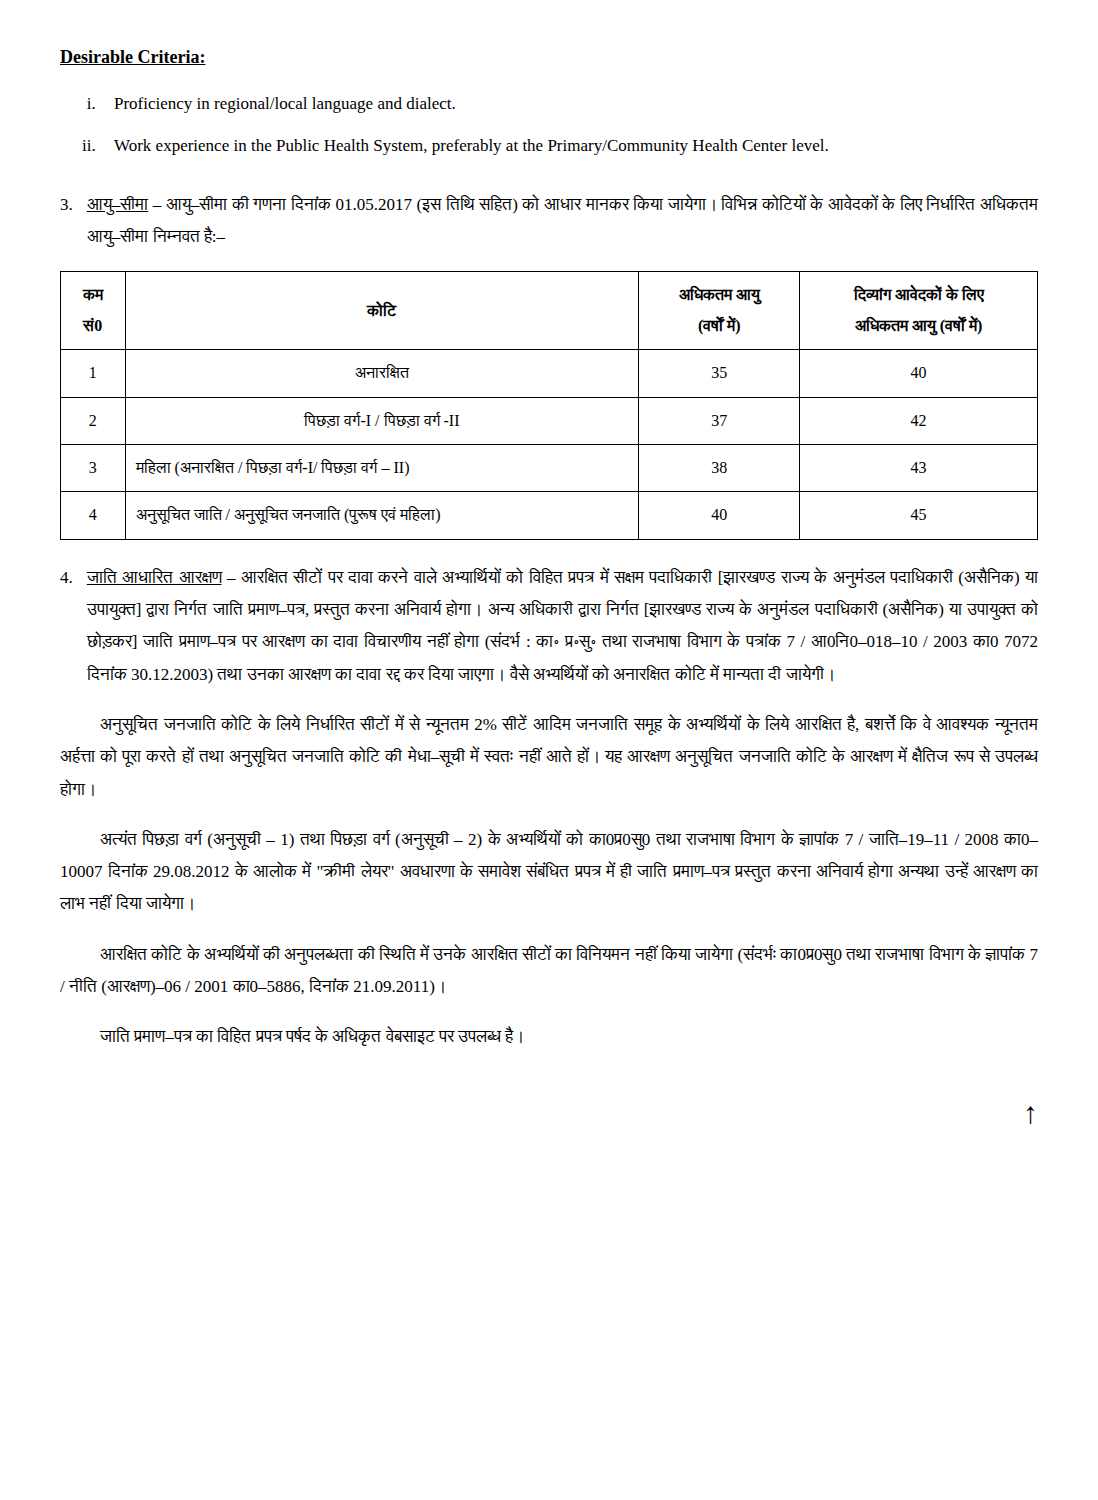Desirable Criteria:
Proficiency in regional/local language and dialect.
Work experience in the Public Health System, preferably at the Primary/Community Health Center level.
3.
आयु–सीमा – आयु–सीमा की गणना दिनांक 01.05.2017 (इस तिथि सहित) को आधार मानकर किया जायेगा। विभिन्न कोटियों के आवेदकों के लिए निर्धारित अधिकतम आयु–सीमा निम्नवत है:–
| कम सं0 | कोटि | अधिकतम आयु (वर्षों में) | दिव्यांग आवेदकों के लिए अधिकतम आयु (वर्षों में) |
| --- | --- | --- | --- |
| 1 | अनारक्षित | 35 | 40 |
| 2 | पिछड़ा वर्ग-I / पिछड़ा वर्ग -II | 37 | 42 |
| 3 | महिला (अनारक्षित / पिछड़ा वर्ग-I/ पिछड़ा वर्ग – II) | 38 | 43 |
| 4 | अनुसूचित जाति / अनुसूचित जनजाति (पुरूष एवं महिला) | 40 | 45 |
4.
जाति आधारित आरक्षण – आरक्षित सीटों पर दावा करने वाले अभ्यार्थियों को विहित प्रपत्र में सक्षम पदाधिकारी [झारखण्ड राज्य के अनुमंडल पदाधिकारी (असैनिक) या उपायुक्त] द्वारा निर्गत जाति प्रमाण–पत्र, प्रस्तुत करना अनिवार्य होगा। अन्य अधिकारी द्वारा निर्गत [झारखण्ड राज्य के अनुमंडल पदाधिकारी (असैनिक) या उपायुक्त को छोड़कर] जाति प्रमाण–पत्र पर आरक्षण का दावा विचारणीय नहीं होगा (संदर्भ : का॰ प्र॰सु॰ तथा राजभाषा विभाग के पत्रांक 7 / आ0नि0–018–10 / 2003 का0 7072 दिनांक 30.12.2003) तथा उनका आरक्षण का दावा रद्द कर दिया जाएगा। वैसे अभ्यर्थियों को अनारक्षित कोटि में मान्यता दी जायेगी।
अनुसूचित जनजाति कोटि के लिये निर्धारित सीटों में से न्यूनतम 2% सीटें आदिम जनजाति समूह के अभ्यर्थियों के लिये आरक्षित है, बशर्त्ते कि वे आवश्यक न्यूनतम अर्हत्ता को पूरा करते हों तथा अनुसूचित जनजाति कोटि की मेधा–सूची में स्वतः नहीं आते हों। यह आरक्षण अनुसूचित जनजाति कोटि के आरक्षण में क्षैतिज रूप से उपलब्ध होगा।
अत्यंत पिछड़ा वर्ग (अनुसूची – 1) तथा पिछड़ा वर्ग (अनुसूची – 2) के अभ्यर्थियों को का0प्र0सु0 तथा राजभाषा विभाग के ज्ञापांक 7 / जाति–19–11 / 2008 का0–10007 दिनांक 29.08.2012 के आलोक में "क्रीमी लेयर" अवधारणा के समावेश संबंधित प्रपत्र में ही जाति प्रमाण–पत्र प्रस्तुत करना अनिवार्य होगा अन्यथा उन्हें आरक्षण का लाभ नहीं दिया जायेगा।
आरक्षित कोटि के अभ्यर्थियों की अनुपलब्धता की स्थिति में उनके आरक्षित सीटों का विनियमन नहीं किया जायेगा (संदर्भः का0प्र0सु0 तथा राजभाषा विभाग के ज्ञापांक 7 / नीति (आरक्षण)–06 / 2001 का0–5886, दिनांक 21.09.2011)।
जाति प्रमाण–पत्र का विहित प्रपत्र पर्षद के अधिकृत वेबसाइट पर उपलब्ध है।
↑